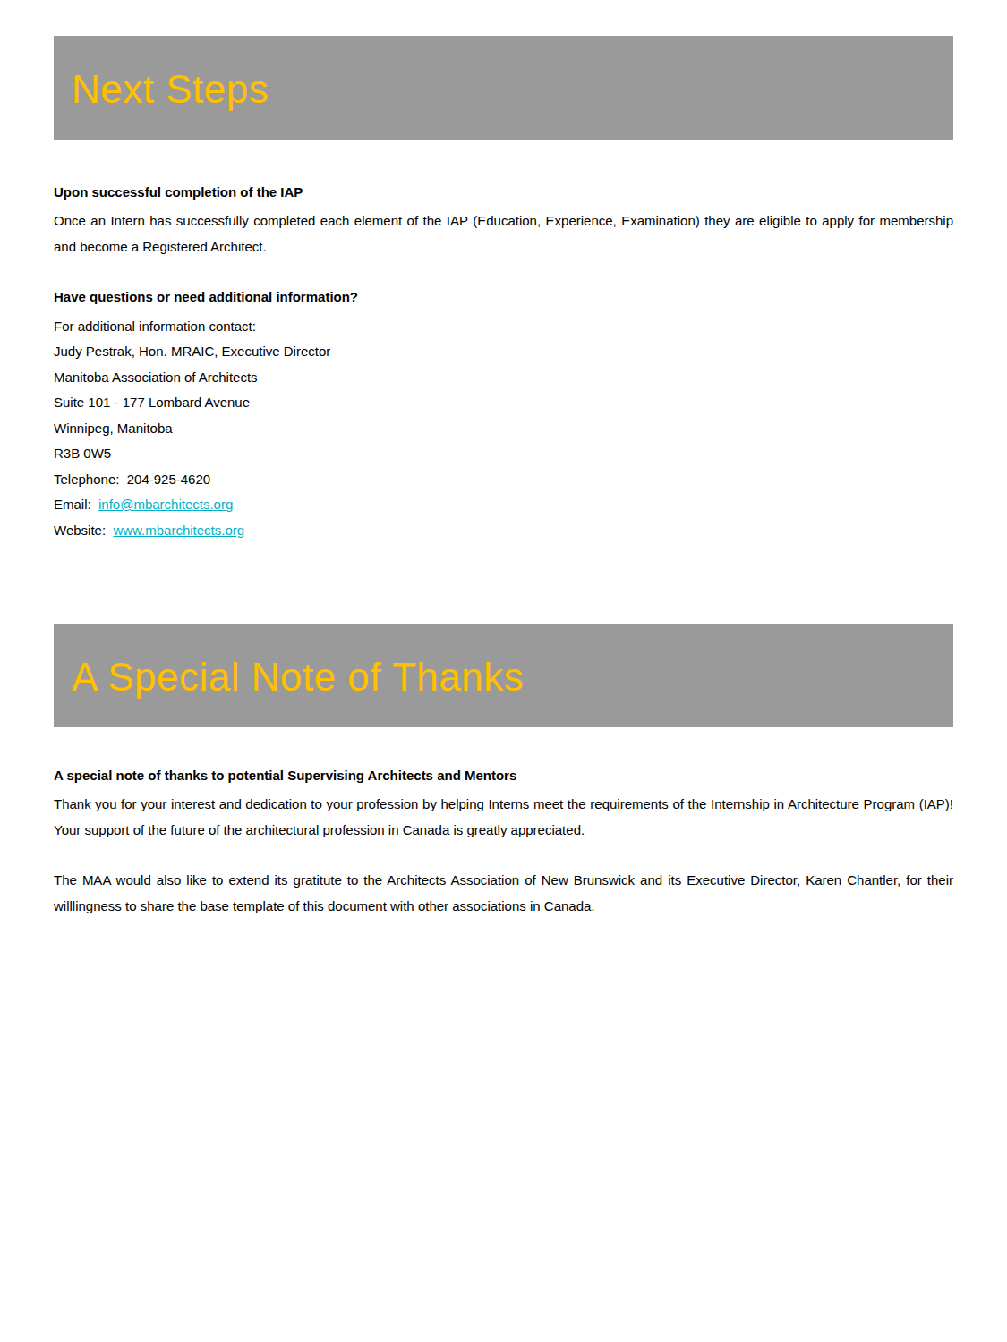Next Steps
Upon successful completion of the IAP
Once an Intern has successfully completed each element of the IAP (Education, Experience, Examination) they are eligible to apply for membership and become a Registered Architect.
Have questions or need additional information?
For additional information contact:
Judy Pestrak, Hon. MRAIC, Executive Director
Manitoba Association of Architects
Suite 101 - 177 Lombard Avenue
Winnipeg, Manitoba
R3B 0W5
Telephone: 204-925-4620
Email: info@mbarchitects.org
Website: www.mbarchitects.org
A Special Note of Thanks
A special note of thanks to potential Supervising Architects and Mentors
Thank you for your interest and dedication to your profession by helping Interns meet the requirements of the Internship in Architecture Program (IAP)! Your support of the future of the architectural profession in Canada is greatly appreciated.
The MAA would also like to extend its gratitute to the Architects Association of New Brunswick and its Executive Director, Karen Chantler, for their willlingness to share the base template of this document with other associations in Canada.